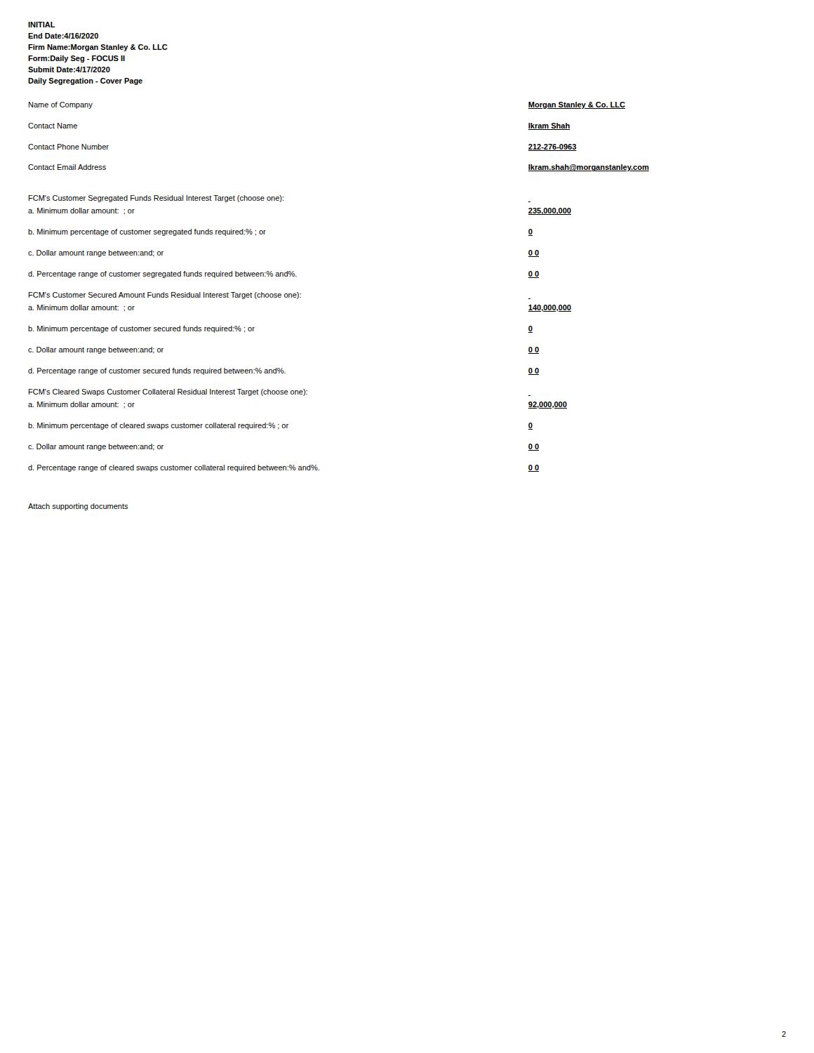INITIAL
End Date:4/16/2020
Firm Name:Morgan Stanley & Co. LLC
Form:Daily Seg - FOCUS II
Submit Date:4/17/2020
Daily Segregation - Cover Page
| Name of Company | Morgan Stanley & Co. LLC |
| Contact Name | Ikram Shah |
| Contact Phone Number | 212-276-0963 |
| Contact Email Address | Ikram.shah@morganstanley.com |
| FCM's Customer Segregated Funds Residual Interest Target (choose one): | |
| a. Minimum dollar amount: ; or | 235,000,000 |
| b. Minimum percentage of customer segregated funds required:% ; or | 0 |
| c. Dollar amount range between:and; or | 0 0 |
| d. Percentage range of customer segregated funds required between:% and%. | 0 0 |
| FCM's Customer Secured Amount Funds Residual Interest Target (choose one): | |
| a. Minimum dollar amount: ; or | 140,000,000 |
| b. Minimum percentage of customer secured funds required:% ; or | 0 |
| c. Dollar amount range between:and; or | 0 0 |
| d. Percentage range of customer secured funds required between:% and%. | 0 0 |
| FCM's Cleared Swaps Customer Collateral Residual Interest Target (choose one): | |
| a. Minimum dollar amount: ; or | 92,000,000 |
| b. Minimum percentage of cleared swaps customer collateral required:% ; or | 0 |
| c. Dollar amount range between:and; or | 0 0 |
| d. Percentage range of cleared swaps customer collateral required between:% and%. | 0 0 |
Attach supporting documents
2